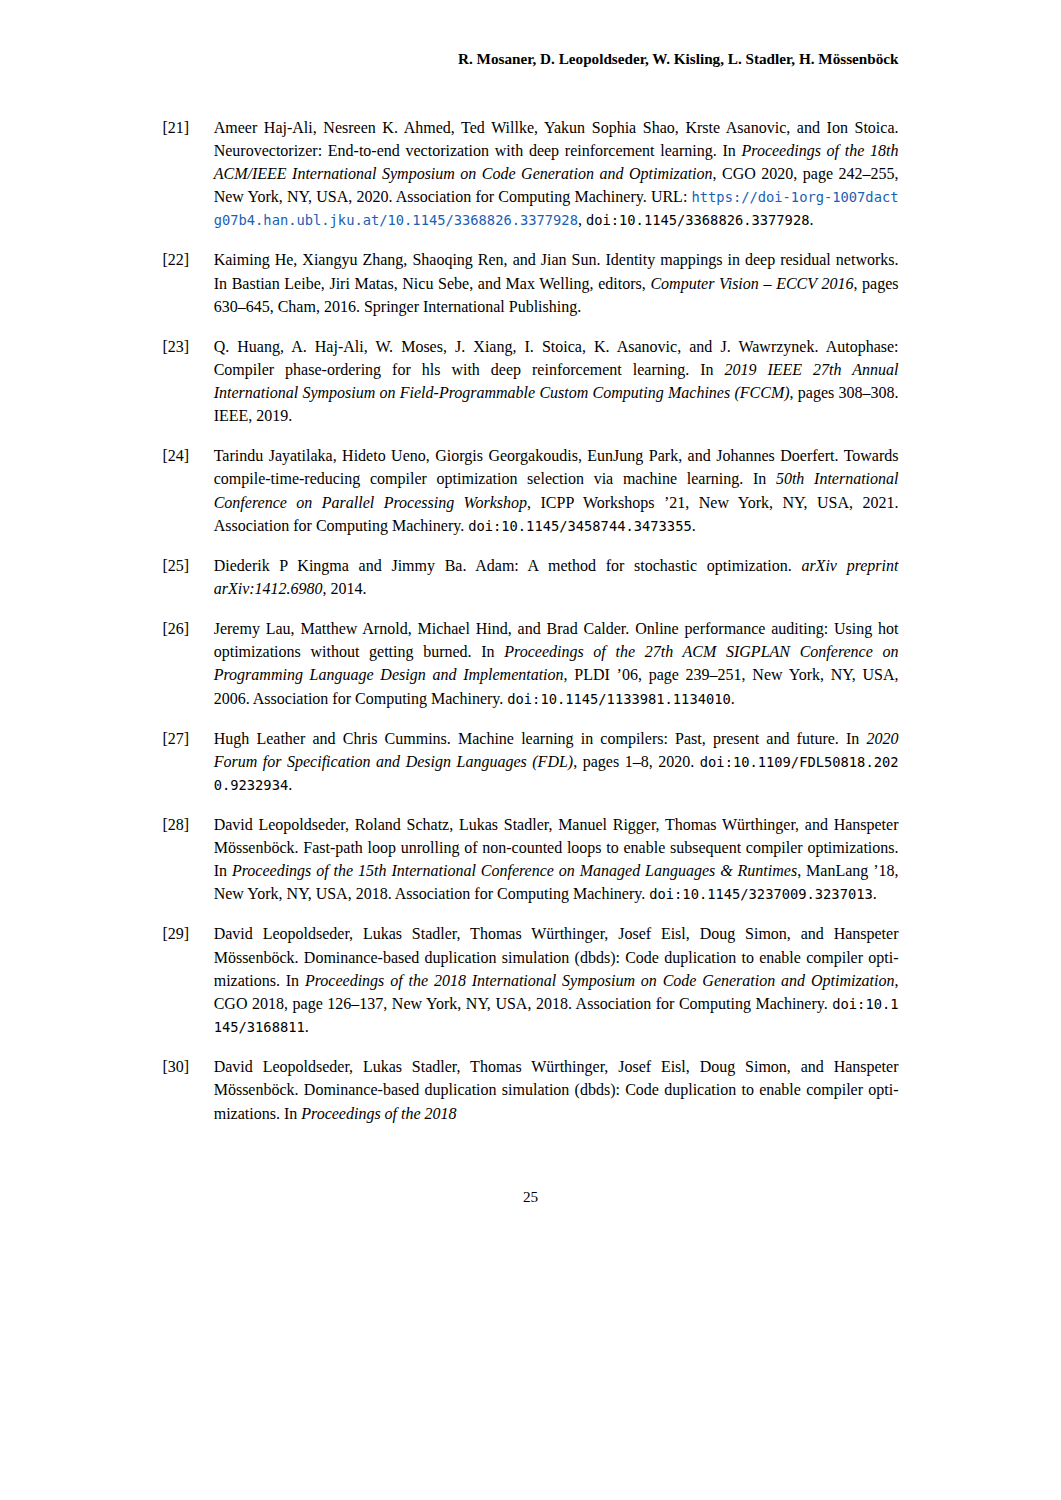R. Mosaner, D. Leopoldseder, W. Kisling, L. Stadler, H. Mössenböck
[21] Ameer Haj-Ali, Nesreen K. Ahmed, Ted Willke, Yakun Sophia Shao, Krste Asanovic, and Ion Stoica. Neurovectorizer: End-to-end vectorization with deep reinforcement learning. In Proceedings of the 18th ACM/IEEE International Symposium on Code Generation and Optimization, CGO 2020, page 242–255, New York, NY, USA, 2020. Association for Computing Machinery. URL: https://doi-1org-1007dactg07b4.han.ubl.jku.at/10.1145/3368826.3377928, doi:10.1145/3368826.3377928.
[22] Kaiming He, Xiangyu Zhang, Shaoqing Ren, and Jian Sun. Identity mappings in deep residual networks. In Bastian Leibe, Jiri Matas, Nicu Sebe, and Max Welling, editors, Computer Vision – ECCV 2016, pages 630–645, Cham, 2016. Springer International Publishing.
[23] Q. Huang, A. Haj-Ali, W. Moses, J. Xiang, I. Stoica, K. Asanovic, and J. Wawrzynek. Autophase: Compiler phase-ordering for hls with deep reinforcement learning. In 2019 IEEE 27th Annual International Symposium on Field-Programmable Custom Computing Machines (FCCM), pages 308–308. IEEE, 2019.
[24] Tarindu Jayatilaka, Hideto Ueno, Giorgis Georgakoudis, EunJung Park, and Johannes Doerfert. Towards compile-time-reducing compiler optimization selection via machine learning. In 50th International Conference on Parallel Processing Workshop, ICPP Workshops ’21, New York, NY, USA, 2021. Association for Computing Machinery. doi:10.1145/3458744.3473355.
[25] Diederik P Kingma and Jimmy Ba. Adam: A method for stochastic optimization. arXiv preprint arXiv:1412.6980, 2014.
[26] Jeremy Lau, Matthew Arnold, Michael Hind, and Brad Calder. Online performance auditing: Using hot optimizations without getting burned. In Proceedings of the 27th ACM SIGPLAN Conference on Programming Language Design and Implementation, PLDI ’06, page 239–251, New York, NY, USA, 2006. Association for Computing Machinery. doi:10.1145/1133981.1134010.
[27] Hugh Leather and Chris Cummins. Machine learning in compilers: Past, present and future. In 2020 Forum for Specification and Design Languages (FDL), pages 1–8, 2020. doi:10.1109/FDL50818.2020.9232934.
[28] David Leopoldseder, Roland Schatz, Lukas Stadler, Manuel Rigger, Thomas Würthinger, and Hanspeter Mössenböck. Fast-path loop unrolling of non-counted loops to enable subsequent compiler optimizations. In Proceedings of the 15th International Conference on Managed Languages & Runtimes, ManLang ’18, New York, NY, USA, 2018. Association for Computing Machinery. doi:10.1145/3237009.3237013.
[29] David Leopoldseder, Lukas Stadler, Thomas Würthinger, Josef Eisl, Doug Simon, and Hanspeter Mössenböck. Dominance-based duplication simulation (dbds): Code duplication to enable compiler optimizations. In Proceedings of the 2018 International Symposium on Code Generation and Optimization, CGO 2018, page 126–137, New York, NY, USA, 2018. Association for Computing Machinery. doi:10.1145/3168811.
[30] David Leopoldseder, Lukas Stadler, Thomas Würthinger, Josef Eisl, Doug Simon, and Hanspeter Mössenböck. Dominance-based duplication simulation (dbds): Code duplication to enable compiler optimizations. In Proceedings of the 2018
25